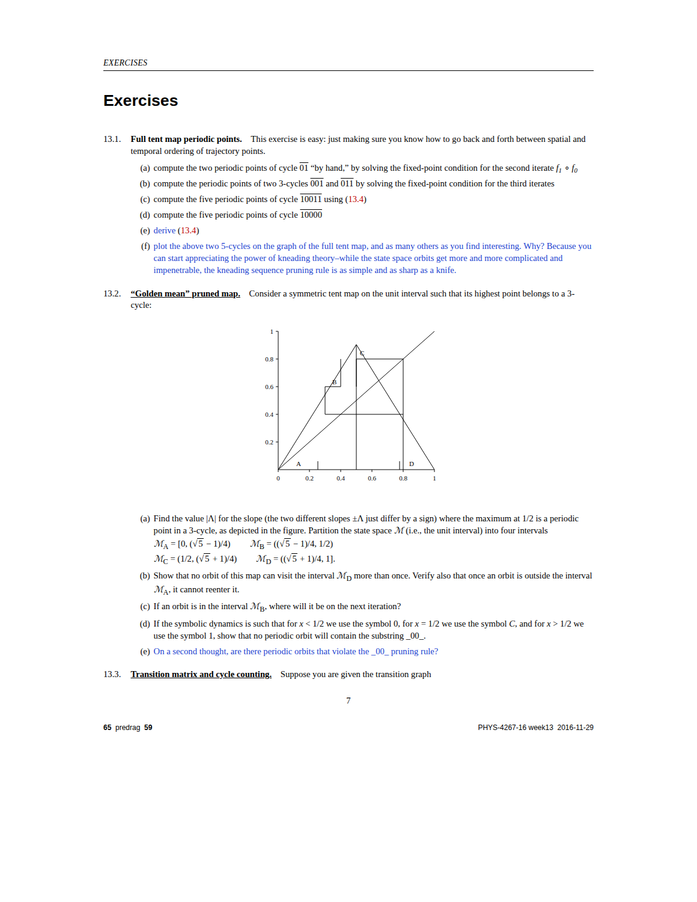EXERCISES
Exercises
13.1. Full tent map periodic points. This exercise is easy: just making sure you know how to go back and forth between spatial and temporal ordering of trajectory points.
(a) compute the two periodic points of cycle 01 “by hand,” by solving the fixed-point condition for the second iterate f 1 ∘ f 0
(b) compute the periodic points of two 3-cycles 001 and 011 by solving the fixed-point condition for the third iterates
(c) compute the five periodic points of cycle 10011 using (13.4)
(d) compute the five periodic points of cycle 10000
(e) derive (13.4)
(f) plot the above two 5-cycles on the graph of the full tent map, and as many others as you find interesting. Why? Because you can start appreciating the power of kneading theory–while the state space orbits get more and more complicated and impenetrable, the kneading sequence pruning rule is as simple and as sharp as a knife.
13.2. “Golden mean” pruned map. Consider a symmetric tent map on the unit interval such that its highest point belongs to a 3-cycle:
1 0.8 0.6 0.4 0.2 0 0.2 0.4 0.6 0.8 1 B C A D
(a) Find the value |Λ| for the slope (the two different slopes ±Λ just differ by a sign) where the maximum at 1/2 is a periodic point in a 3-cycle, as depicted in the figure. Partition the state space ℳ (i.e., the unit interval) into four intervals
ℳA = [0, (√5 − 1)/4)
ℳB = ((√5 − 1)/4, 1/2)
ℳC = (1/2, (√5 + 1)/4)
ℳD = ((√5 + 1)/4, 1].
(b) Show that no orbit of this map can visit the interval ℳD more than once. Verify also that once an orbit is outside the interval ℳA, it cannot reenter it.
(c) If an orbit is in the interval ℳB, where will it be on the next iteration?
(d) If the symbolic dynamics is such that for x < 1/2 we use the symbol 0, for x = 1/2 we use the symbol C, and for x > 1/2 we use the symbol 1, show that no periodic orbit will contain the substring _00_.
(e) On a second thought, are there periodic orbits that violate the _00_ pruning rule?
13.3. Transition matrix and cycle counting. Suppose you are given the transition graph
7
65 predrag 59
PHYS-4267-16 week13 2016-11-29